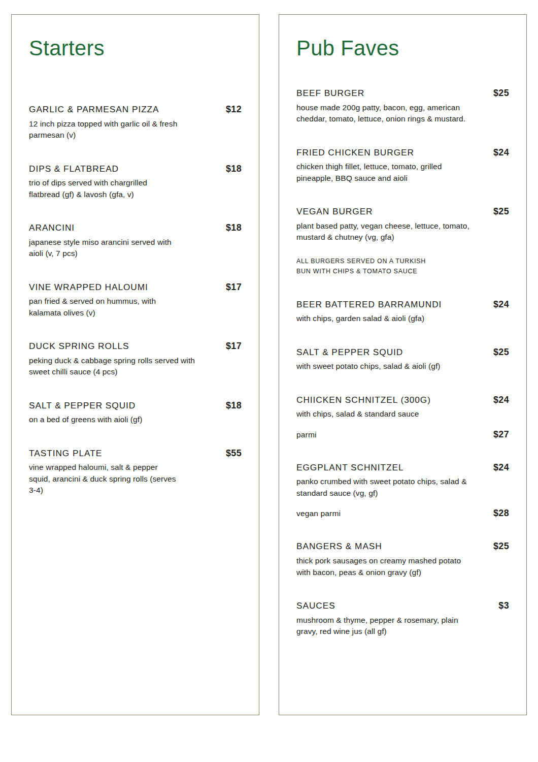Starters
Garlic & Parmesan Pizza $12
12 inch pizza topped with garlic oil & fresh parmesan (v)
Dips & Flatbread $18
trio of dips served with chargrilled flatbread (gf) & lavosh (gfa, v)
Arancini $18
japanese style miso arancini served with aioli (v, 7 pcs)
Vine Wrapped Haloumi $17
pan fried & served on hummus, with kalamata olives (v)
Duck Spring Rolls $17
peking duck & cabbage spring rolls served with sweet chilli sauce (4 pcs)
Salt & Pepper Squid $18
on a bed of greens with aioli (gf)
Tasting Plate $55
vine wrapped haloumi, salt & pepper squid, arancini & duck spring rolls (serves 3-4)
Pub Faves
Beef Burger $25
house made 200g patty, bacon, egg, american cheddar, tomato, lettuce, onion rings & mustard.
Fried Chicken Burger $24
chicken thigh fillet, lettuce, tomato, grilled pineapple, BBQ sauce and aioli
Vegan Burger $25
plant based patty, vegan cheese, lettuce, tomato, mustard & chutney (vg, gfa)
All burgers served on a turkish bun with chips & tomato sauce
Beer Battered Barramundi $24
with chips, garden salad & aioli (gfa)
Salt & Pepper Squid $25
with sweet potato chips, salad & aioli (gf)
Chiicken Schnitzel (300g) $24
with chips, salad & standard sauce
parmi $27
Eggplant Schnitzel $24
panko crumbed with sweet potato chips, salad & standard sauce (vg, gf)
vegan parmi $28
Bangers & Mash $25
thick pork sausages on creamy mashed potato with bacon, peas & onion gravy (gf)
Sauces $3
mushroom & thyme, pepper & rosemary, plain gravy, red wine jus (all gf)